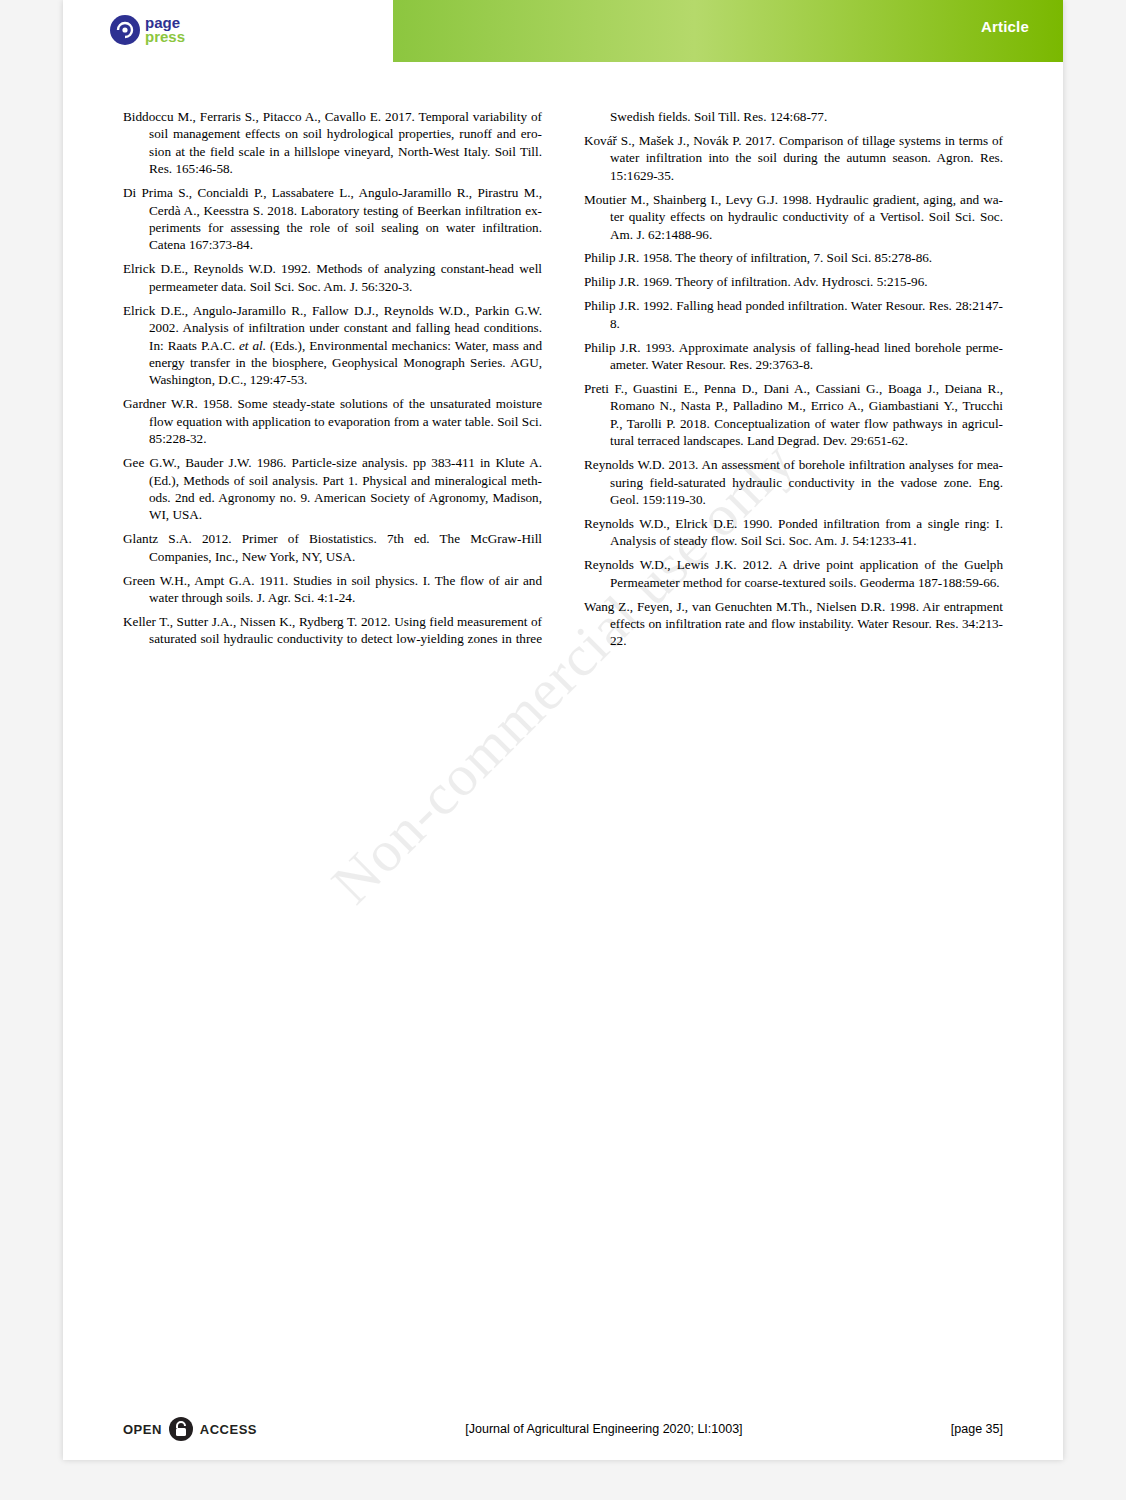Article
page press
Non-commercial use only
Biddoccu M., Ferraris S., Pitacco A., Cavallo E. 2017. Temporal variability of soil management effects on soil hydrological properties, runoff and erosion at the field scale in a hillslope vineyard, North-West Italy. Soil Till. Res. 165:46-58.
Di Prima S., Concialdi P., Lassabatere L., Angulo-Jaramillo R., Pirastru M., Cerdà A., Keesstra S. 2018. Laboratory testing of Beerkan infiltration experiments for assessing the role of soil sealing on water infiltration. Catena 167:373-84.
Elrick D.E., Reynolds W.D. 1992. Methods of analyzing constant-head well permeameter data. Soil Sci. Soc. Am. J. 56:320-3.
Elrick D.E., Angulo-Jaramillo R., Fallow D.J., Reynolds W.D., Parkin G.W. 2002. Analysis of infiltration under constant and falling head conditions. In: Raats P.A.C. et al. (Eds.), Environmental mechanics: Water, mass and energy transfer in the biosphere, Geophysical Monograph Series. AGU, Washington, D.C., 129:47-53.
Gardner W.R. 1958. Some steady-state solutions of the unsaturated moisture flow equation with application to evaporation from a water table. Soil Sci. 85:228-32.
Gee G.W., Bauder J.W. 1986. Particle-size analysis. pp 383-411 in Klute A. (Ed.), Methods of soil analysis. Part 1. Physical and mineralogical methods. 2nd ed. Agronomy no. 9. American Society of Agronomy, Madison, WI, USA.
Glantz S.A. 2012. Primer of Biostatistics. 7th ed. The McGraw-Hill Companies, Inc., New York, NY, USA.
Green W.H., Ampt G.A. 1911. Studies in soil physics. I. The flow of air and water through soils. J. Agr. Sci. 4:1-24.
Keller T., Sutter J.A., Nissen K., Rydberg T. 2012. Using field measurement of saturated soil hydraulic conductivity to detect low-yielding zones in three Swedish fields. Soil Till. Res. 124:68-77.
Kovář S., Mašek J., Novák P. 2017. Comparison of tillage systems in terms of water infiltration into the soil during the autumn season. Agron. Res. 15:1629-35.
Moutier M., Shainberg I., Levy G.J. 1998. Hydraulic gradient, aging, and water quality effects on hydraulic conductivity of a Vertisol. Soil Sci. Soc. Am. J. 62:1488-96.
Philip J.R. 1958. The theory of infiltration, 7. Soil Sci. 85:278-86.
Philip J.R. 1969. Theory of infiltration. Adv. Hydrosci. 5:215-96.
Philip J.R. 1992. Falling head ponded infiltration. Water Resour. Res. 28:2147-8.
Philip J.R. 1993. Approximate analysis of falling-head lined borehole permeameter. Water Resour. Res. 29:3763-8.
Preti F., Guastini E., Penna D., Dani A., Cassiani G., Boaga J., Deiana R., Romano N., Nasta P., Palladino M., Errico A., Giambastiani Y., Trucchi P., Tarolli P. 2018. Conceptualization of water flow pathways in agricultural terraced landscapes. Land Degrad. Dev. 29:651-62.
Reynolds W.D. 2013. An assessment of borehole infiltration analyses for measuring field-saturated hydraulic conductivity in the vadose zone. Eng. Geol. 159:119-30.
Reynolds W.D., Elrick D.E. 1990. Ponded infiltration from a single ring: I. Analysis of steady flow. Soil Sci. Soc. Am. J. 54:1233-41.
Reynolds W.D., Lewis J.K. 2012. A drive point application of the Guelph Permeameter method for coarse-textured soils. Geoderma 187-188:59-66.
Wang Z., Feyen, J., van Genuchten M.Th., Nielsen D.R. 1998. Air entrapment effects on infiltration rate and flow instability. Water Resour. Res. 34:213-22.
OPEN ACCESS
[Journal of Agricultural Engineering 2020; LI:1003]
[page 35]